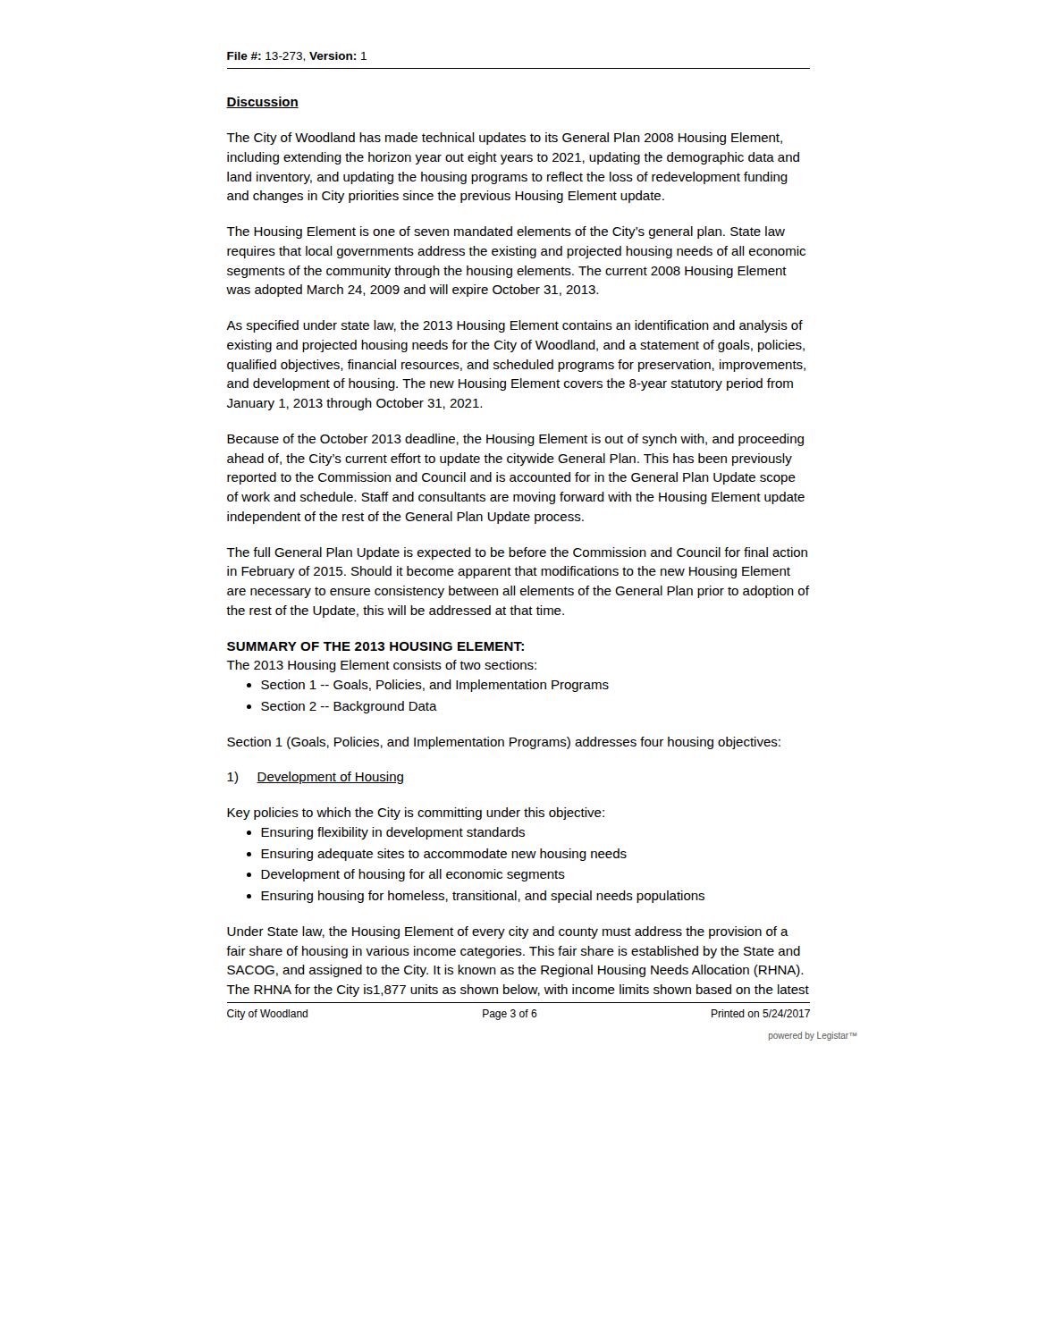File #: 13-273, Version: 1
Discussion
The City of Woodland has made technical updates to its General Plan 2008 Housing Element, including extending the horizon year out eight years to 2021, updating the demographic data and land inventory, and updating the housing programs to reflect the loss of redevelopment funding and changes in City priorities since the previous Housing Element update.
The Housing Element is one of seven mandated elements of the City’s general plan. State law requires that local governments address the existing and projected housing needs of all economic segments of the community through the housing elements. The current 2008 Housing Element was adopted March 24, 2009 and will expire October 31, 2013.
As specified under state law, the 2013 Housing Element contains an identification and analysis of existing and projected housing needs for the City of Woodland, and a statement of goals, policies, qualified objectives, financial resources, and scheduled programs for preservation, improvements, and development of housing. The new Housing Element covers the 8-year statutory period from January 1, 2013 through October 31, 2021.
Because of the October 2013 deadline, the Housing Element is out of synch with, and proceeding ahead of, the City’s current effort to update the citywide General Plan. This has been previously reported to the Commission and Council and is accounted for in the General Plan Update scope of work and schedule. Staff and consultants are moving forward with the Housing Element update independent of the rest of the General Plan Update process.
The full General Plan Update is expected to be before the Commission and Council for final action in February of 2015. Should it become apparent that modifications to the new Housing Element are necessary to ensure consistency between all elements of the General Plan prior to adoption of the rest of the Update, this will be addressed at that time.
SUMMARY OF THE 2013 HOUSING ELEMENT:
The 2013 Housing Element consists of two sections:
Section 1 -- Goals, Policies, and Implementation Programs
Section 2 -- Background Data
Section 1 (Goals, Policies, and Implementation Programs) addresses four housing objectives:
1) Development of Housing
Key policies to which the City is committing under this objective:
Ensuring flexibility in development standards
Ensuring adequate sites to accommodate new housing needs
Development of housing for all economic segments
Ensuring housing for homeless, transitional, and special needs populations
Under State law, the Housing Element of every city and county must address the provision of a fair share of housing in various income categories. This fair share is established by the State and SACOG, and assigned to the City. It is known as the Regional Housing Needs Allocation (RHNA). The RHNA for the City is1,877 units as shown below, with income limits shown based on the latest
City of Woodland
Page 3 of 6
Printed on 5/24/2017
powered by Legistar™